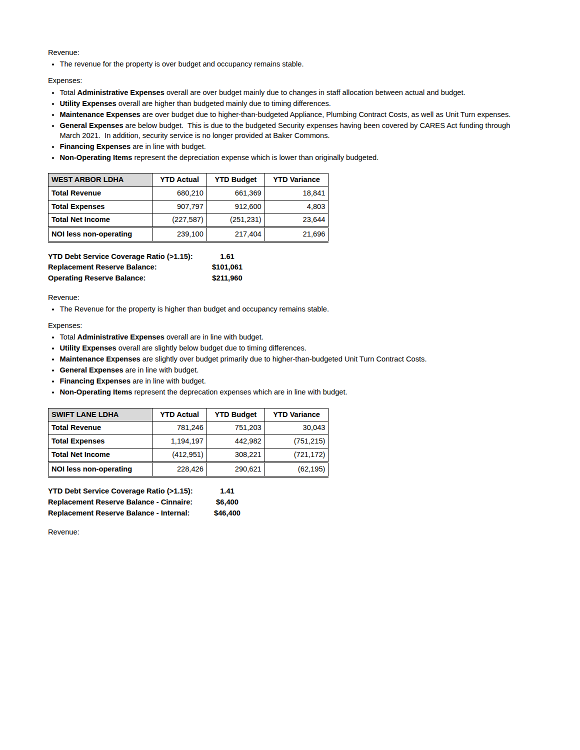Revenue:
The revenue for the property is over budget and occupancy remains stable.
Expenses:
Total Administrative Expenses overall are over budget mainly due to changes in staff allocation between actual and budget.
Utility Expenses overall are higher than budgeted mainly due to timing differences.
Maintenance Expenses are over budget due to higher-than-budgeted Appliance, Plumbing Contract Costs, as well as Unit Turn expenses.
General Expenses are below budget. This is due to the budgeted Security expenses having been covered by CARES Act funding through March 2021. In addition, security service is no longer provided at Baker Commons.
Financing Expenses are in line with budget.
Non-Operating Items represent the depreciation expense which is lower than originally budgeted.
| WEST ARBOR LDHA | YTD Actual | YTD Budget | YTD Variance |
| --- | --- | --- | --- |
| Total Revenue | 680,210 | 661,369 | 18,841 |
| Total Expenses | 907,797 | 912,600 | 4,803 |
| Total Net Income | (227,587) | (251,231) | 23,644 |
| NOI less non-operating | 239,100 | 217,404 | 21,696 |
| YTD Debt Service Coverage Ratio (>1.15): | 1.61 |
| Replacement Reserve Balance: | $101,061 |
| Operating Reserve Balance: | $211,960 |
Revenue:
The Revenue for the property is higher than budget and occupancy remains stable.
Expenses:
Total Administrative Expenses overall are in line with budget.
Utility Expenses overall are slightly below budget due to timing differences.
Maintenance Expenses are slightly over budget primarily due to higher-than-budgeted Unit Turn Contract Costs.
General Expenses are in line with budget.
Financing Expenses are in line with budget.
Non-Operating Items represent the deprecation expenses which are in line with budget.
| SWIFT LANE LDHA | YTD Actual | YTD Budget | YTD Variance |
| --- | --- | --- | --- |
| Total Revenue | 781,246 | 751,203 | 30,043 |
| Total Expenses | 1,194,197 | 442,982 | (751,215) |
| Total Net Income | (412,951) | 308,221 | (721,172) |
| NOI less non-operating | 228,426 | 290,621 | (62,195) |
| YTD Debt Service Coverage Ratio (>1.15): | 1.41 |
| Replacement Reserve Balance - Cinnaire: | $6,400 |
| Replacement Reserve Balance - Internal: | $46,400 |
Revenue: